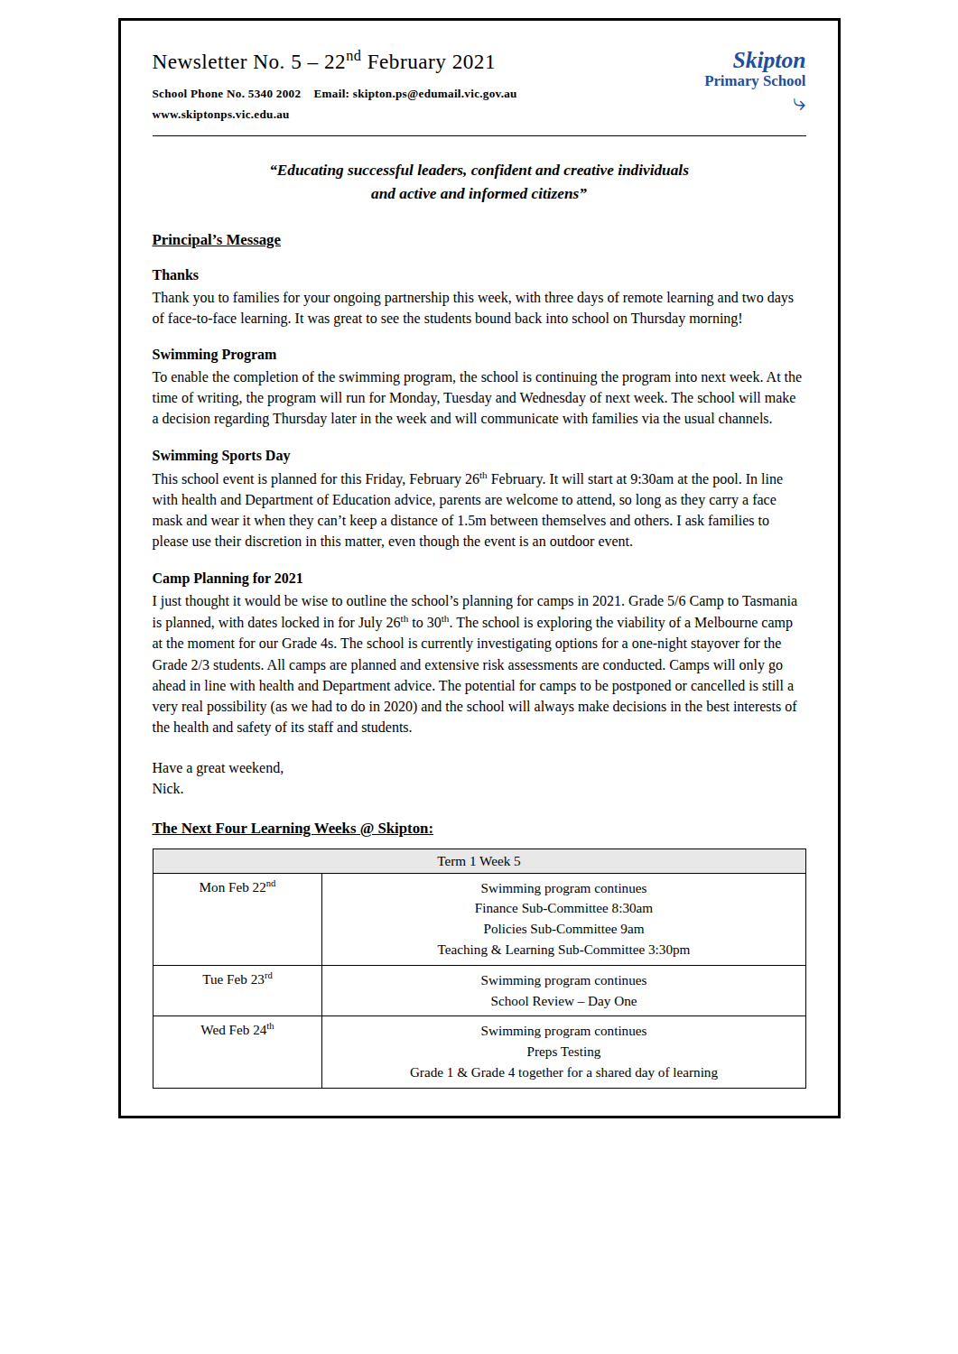Newsletter No. 5 – 22nd February 2021
School Phone No. 5340 2002 Email: skipton.ps@edumail.vic.gov.au
www.skiptonps.vic.edu.au
Skipton Primary School ⤷
“Educating successful leaders, confident and creative individuals
and active and informed citizens”
Principal’s Message
Thanks
Thank you to families for your ongoing partnership this week, with three days of remote learning and two days of face-to-face learning. It was great to see the students bound back into school on Thursday morning!
Swimming Program
To enable the completion of the swimming program, the school is continuing the program into next week. At the time of writing, the program will run for Monday, Tuesday and Wednesday of next week. The school will make a decision regarding Thursday later in the week and will communicate with families via the usual channels.
Swimming Sports Day
This school event is planned for this Friday, February 26th February. It will start at 9:30am at the pool. In line with health and Department of Education advice, parents are welcome to attend, so long as they carry a face mask and wear it when they can’t keep a distance of 1.5m between themselves and others. I ask families to please use their discretion in this matter, even though the event is an outdoor event.
Camp Planning for 2021
I just thought it would be wise to outline the school’s planning for camps in 2021. Grade 5/6 Camp to Tasmania is planned, with dates locked in for July 26th to 30th. The school is exploring the viability of a Melbourne camp at the moment for our Grade 4s. The school is currently investigating options for a one-night stayover for the Grade 2/3 students. All camps are planned and extensive risk assessments are conducted. Camps will only go ahead in line with health and Department advice. The potential for camps to be postponed or cancelled is still a very real possibility (as we had to do in 2020) and the school will always make decisions in the best interests of the health and safety of its staff and students.
Have a great weekend,
Nick.
The Next Four Learning Weeks @ Skipton:
| Term 1 Week 5 |
| --- |
| Mon Feb 22 nd | Swimming program continues Finance Sub-Committee 8:30am Policies Sub-Committee 9am Teaching & Learning Sub-Committee 3:30pm |
| Tue Feb 23 rd | Swimming program continues School Review – Day One |
| Wed Feb 24 th | Swimming program continues Preps Testing Grade 1 & Grade 4 together for a shared day of learning |